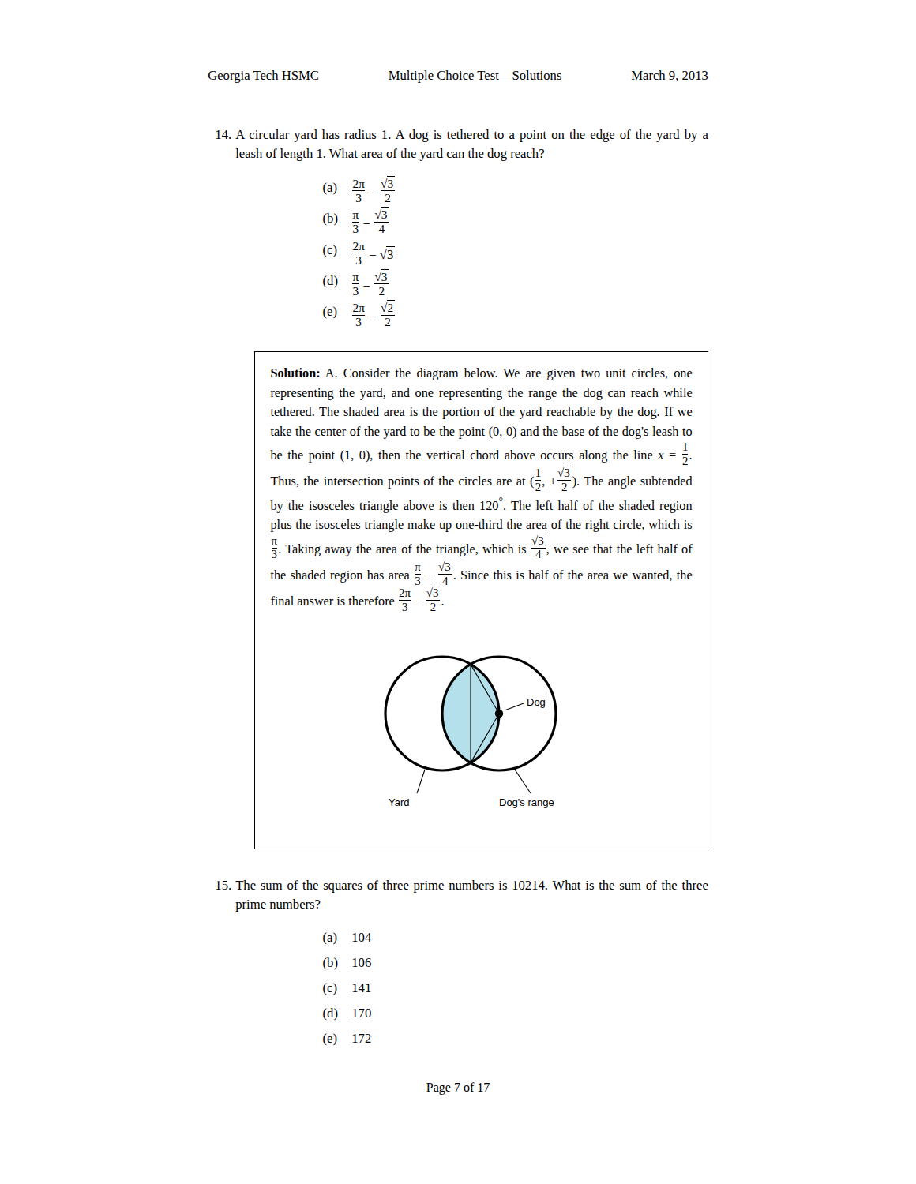Georgia Tech HSMC
Multiple Choice Test—Solutions
March 9, 2013
14.
A circular yard has radius 1. A dog is tethered to a point on the edge of the yard by a leash of length 1. What area of the yard can the dog reach?
(a) 2π 3 − √32
(b) π 3 − √34
(c) 2π 3 − √3
(d) π 3 − √32
(e) 2π 3 − √22
Solution: A. Consider the diagram below. We are given two unit circles, one representing the yard, and one representing the range the dog can reach while tethered. The shaded area is the portion of the yard reachable by the dog. If we take the center of the yard to be the point (0, 0) and the base of the dog's leash to be the point (1, 0), then the vertical chord above occurs along the line x = 12. Thus, the intersection points of the circles are at (12, ±√32). The angle subtended by the isosceles triangle above is then 120°. The left half of the shaded region plus the isosceles triangle make up one-third the area of the right circle, which is π 3. Taking away the area of the triangle, which is √34, we see that the left half of the shaded region has area π 3 − √34. Since this is half of the area we wanted, the final answer is therefore 2π 3 − √32.
Dog Yard Dog's range
15.
The sum of the squares of three prime numbers is 10214. What is the sum of the three prime numbers?
(a) 104
(b) 106
(c) 141
(d) 170
(e) 172
Page 7 of 17